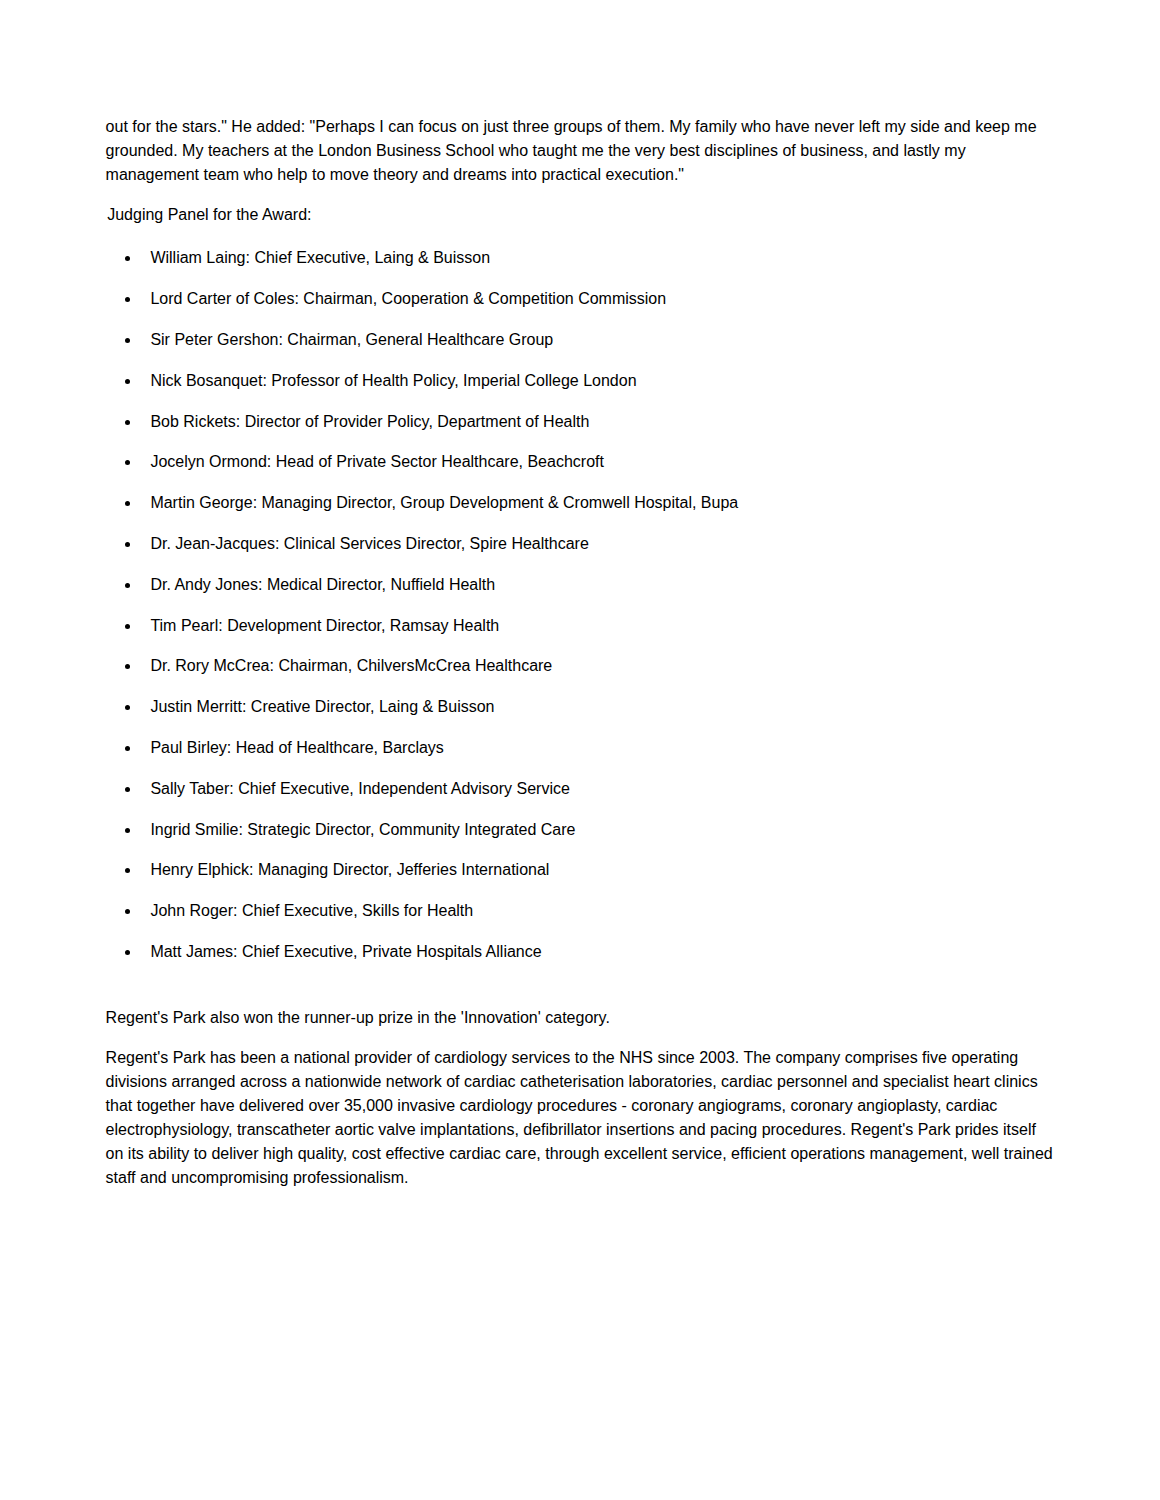out for the stars." He added: "Perhaps I can focus on just three groups of them. My family who have never left my side and keep me grounded. My teachers at the London Business School who taught me the very best disciplines of business, and lastly my management team who help to move theory and dreams into practical execution."
Judging Panel for the Award:
William Laing: Chief Executive, Laing & Buisson
Lord Carter of Coles: Chairman, Cooperation & Competition Commission
Sir Peter Gershon: Chairman, General Healthcare Group
Nick Bosanquet: Professor of Health Policy, Imperial College London
Bob Rickets: Director of Provider Policy, Department of Health
Jocelyn Ormond: Head of Private Sector Healthcare, Beachcroft
Martin George: Managing Director, Group Development & Cromwell Hospital, Bupa
Dr. Jean-Jacques: Clinical Services Director, Spire Healthcare
Dr. Andy Jones: Medical Director, Nuffield Health
Tim Pearl: Development Director, Ramsay Health
Dr. Rory McCrea: Chairman, ChilversMcCrea Healthcare
Justin Merritt: Creative Director, Laing & Buisson
Paul Birley: Head of Healthcare, Barclays
Sally Taber: Chief Executive, Independent Advisory Service
Ingrid Smilie: Strategic Director, Community Integrated Care
Henry Elphick: Managing Director, Jefferies International
John Roger: Chief Executive, Skills for Health
Matt James: Chief Executive, Private Hospitals Alliance
Regent's Park also won the runner-up prize in the 'Innovation' category.
Regent's Park has been a national provider of cardiology services to the NHS since 2003. The company comprises five operating divisions arranged across a nationwide network of cardiac catheterisation laboratories, cardiac personnel and specialist heart clinics that together have delivered over 35,000 invasive cardiology procedures - coronary angiograms, coronary angioplasty, cardiac electrophysiology, transcatheter aortic valve implantations, defibrillator insertions and pacing procedures. Regent's Park prides itself on its ability to deliver high quality, cost effective cardiac care, through excellent service, efficient operations management, well trained staff and uncompromising professionalism.